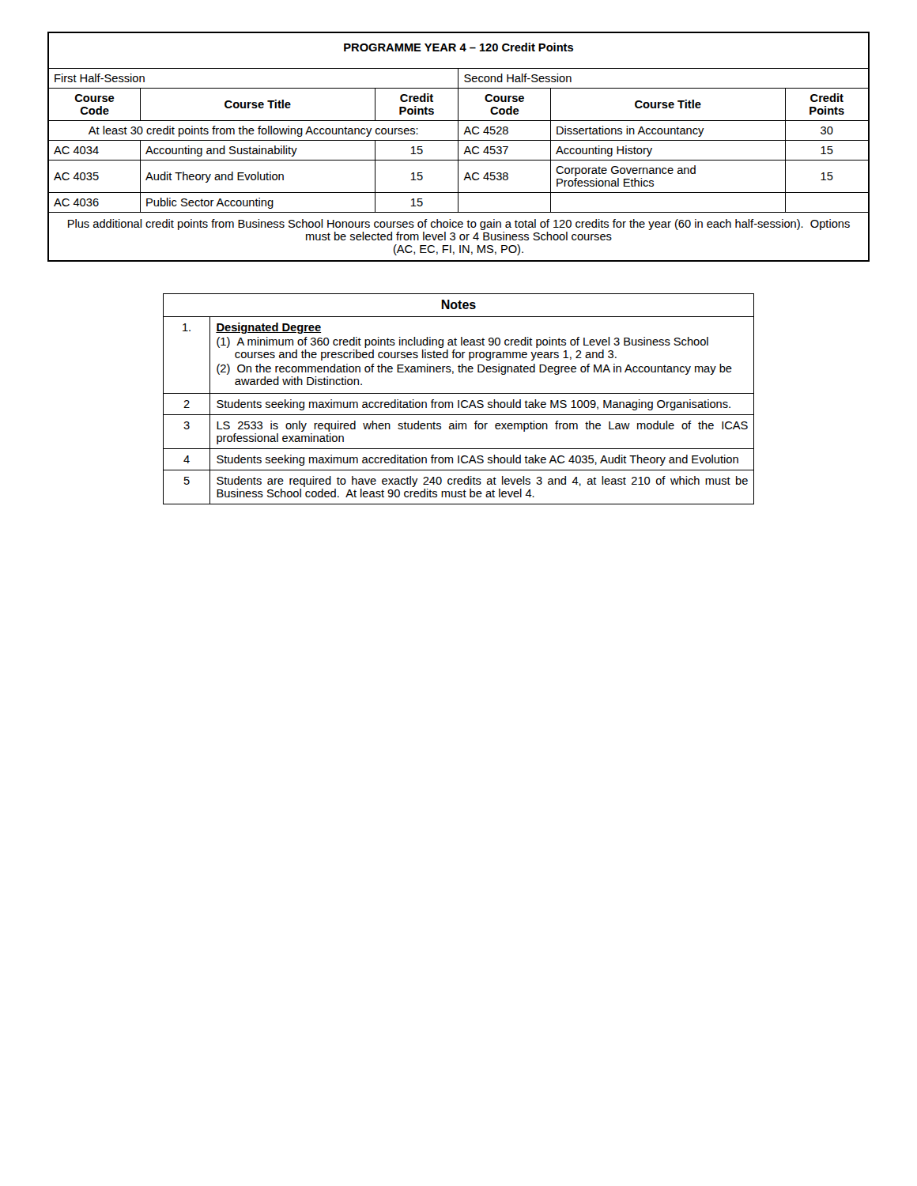| PROGRAMME YEAR 4 – 120 Credit Points |
| First Half-Session | Second Half-Session |
| Course Code | Course Title | Credit Points | Course Code | Course Title | Credit Points |
| At least 30 credit points from the following Accountancy courses: | AC 4528 | Dissertations in Accountancy | 30 |
| AC 4034 | Accounting and Sustainability | 15 | AC 4537 | Accounting History | 15 |
| AC 4035 | Audit Theory and Evolution | 15 | AC 4538 | Corporate Governance and Professional Ethics | 15 |
| AC 4036 | Public Sector Accounting | 15 | | | |
| Plus additional credit points from Business School Honours courses of choice to gain a total of 120 credits for the year (60 in each half-session). Options must be selected from level 3 or 4 Business School courses (AC, EC, FI, IN, MS, PO). |
| Notes |
| 1. | Designated Degree (1) A minimum of 360 credit points including at least 90 credit points of Level 3 Business School courses and the prescribed courses listed for programme years 1, 2 and 3. (2) On the recommendation of the Examiners, the Designated Degree of MA in Accountancy may be awarded with Distinction. |
| 2 | Students seeking maximum accreditation from ICAS should take MS 1009, Managing Organisations. |
| 3 | LS 2533 is only required when students aim for exemption from the Law module of the ICAS professional examination |
| 4 | Students seeking maximum accreditation from ICAS should take AC 4035, Audit Theory and Evolution |
| 5 | Students are required to have exactly 240 credits at levels 3 and 4, at least 210 of which must be Business School coded. At least 90 credits must be at level 4. |